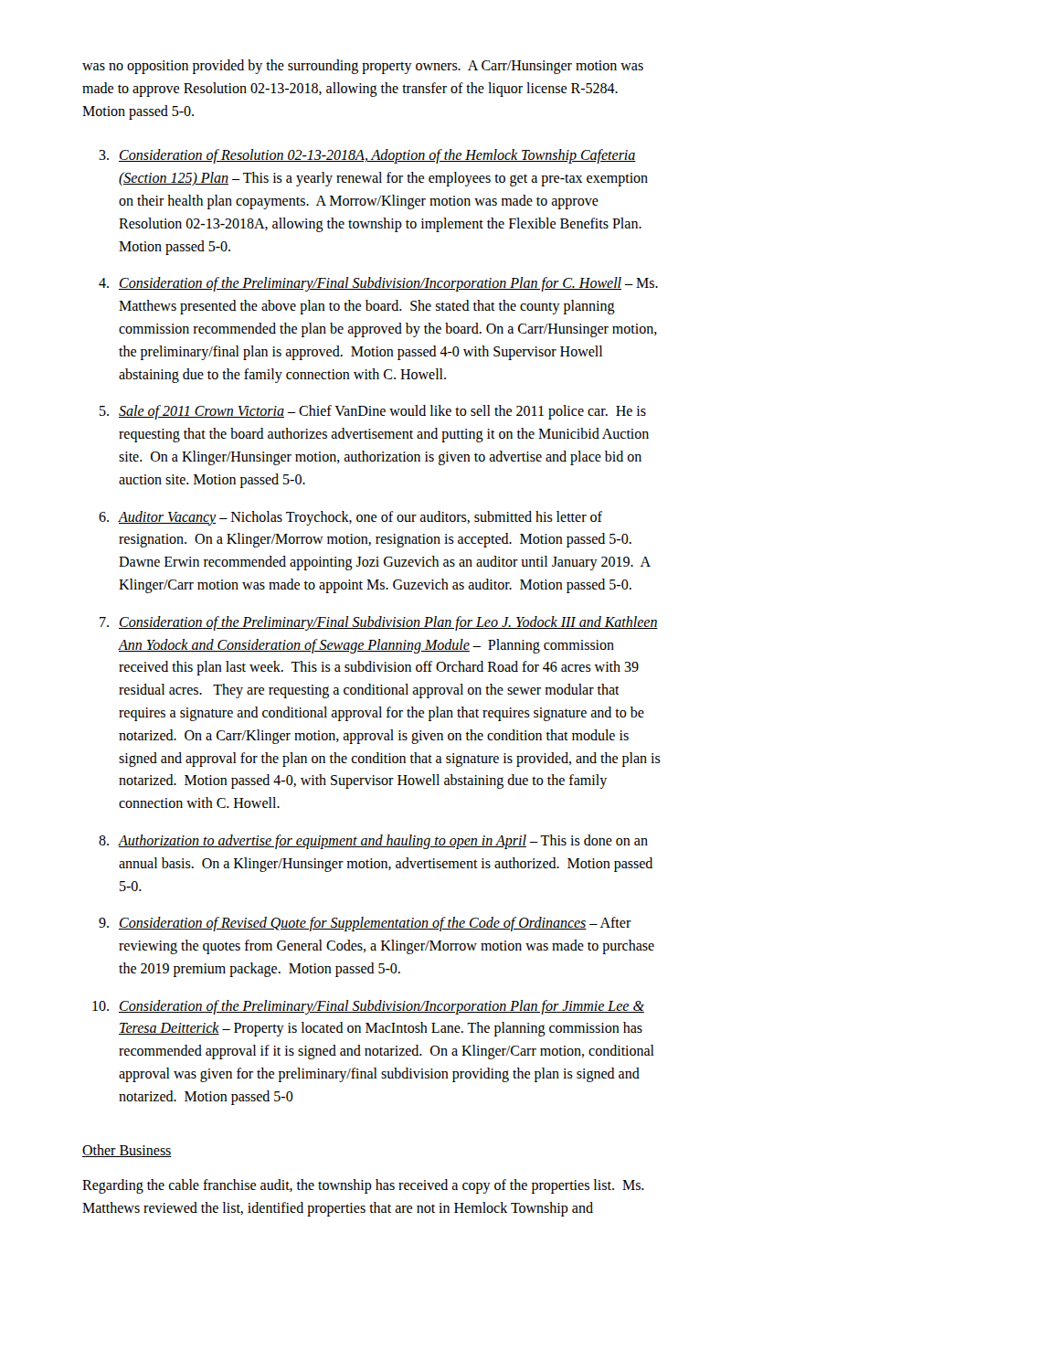was no opposition provided by the surrounding property owners. A Carr/Hunsinger motion was made to approve Resolution 02-13-2018, allowing the transfer of the liquor license R-5284. Motion passed 5-0.
Consideration of Resolution 02-13-2018A, Adoption of the Hemlock Township Cafeteria (Section 125) Plan – This is a yearly renewal for the employees to get a pre-tax exemption on their health plan copayments. A Morrow/Klinger motion was made to approve Resolution 02-13-2018A, allowing the township to implement the Flexible Benefits Plan. Motion passed 5-0.
Consideration of the Preliminary/Final Subdivision/Incorporation Plan for C. Howell – Ms. Matthews presented the above plan to the board. She stated that the county planning commission recommended the plan be approved by the board. On a Carr/Hunsinger motion, the preliminary/final plan is approved. Motion passed 4-0 with Supervisor Howell abstaining due to the family connection with C. Howell.
Sale of 2011 Crown Victoria – Chief VanDine would like to sell the 2011 police car. He is requesting that the board authorizes advertisement and putting it on the Municibid Auction site. On a Klinger/Hunsinger motion, authorization is given to advertise and place bid on auction site. Motion passed 5-0.
Auditor Vacancy – Nicholas Troychock, one of our auditors, submitted his letter of resignation. On a Klinger/Morrow motion, resignation is accepted. Motion passed 5-0. Dawne Erwin recommended appointing Jozi Guzevich as an auditor until January 2019. A Klinger/Carr motion was made to appoint Ms. Guzevich as auditor. Motion passed 5-0.
Consideration of the Preliminary/Final Subdivision Plan for Leo J. Yodock III and Kathleen Ann Yodock and Consideration of Sewage Planning Module – Planning commission received this plan last week. This is a subdivision off Orchard Road for 46 acres with 39 residual acres. They are requesting a conditional approval on the sewer modular that requires a signature and conditional approval for the plan that requires signature and to be notarized. On a Carr/Klinger motion, approval is given on the condition that module is signed and approval for the plan on the condition that a signature is provided, and the plan is notarized. Motion passed 4-0, with Supervisor Howell abstaining due to the family connection with C. Howell.
Authorization to advertise for equipment and hauling to open in April – This is done on an annual basis. On a Klinger/Hunsinger motion, advertisement is authorized. Motion passed 5-0.
Consideration of Revised Quote for Supplementation of the Code of Ordinances – After reviewing the quotes from General Codes, a Klinger/Morrow motion was made to purchase the 2019 premium package. Motion passed 5-0.
Consideration of the Preliminary/Final Subdivision/Incorporation Plan for Jimmie Lee & Teresa Deitterick – Property is located on MacIntosh Lane. The planning commission has recommended approval if it is signed and notarized. On a Klinger/Carr motion, conditional approval was given for the preliminary/final subdivision providing the plan is signed and notarized. Motion passed 5-0
Other Business
Regarding the cable franchise audit, the township has received a copy of the properties list. Ms. Matthews reviewed the list, identified properties that are not in Hemlock Township and